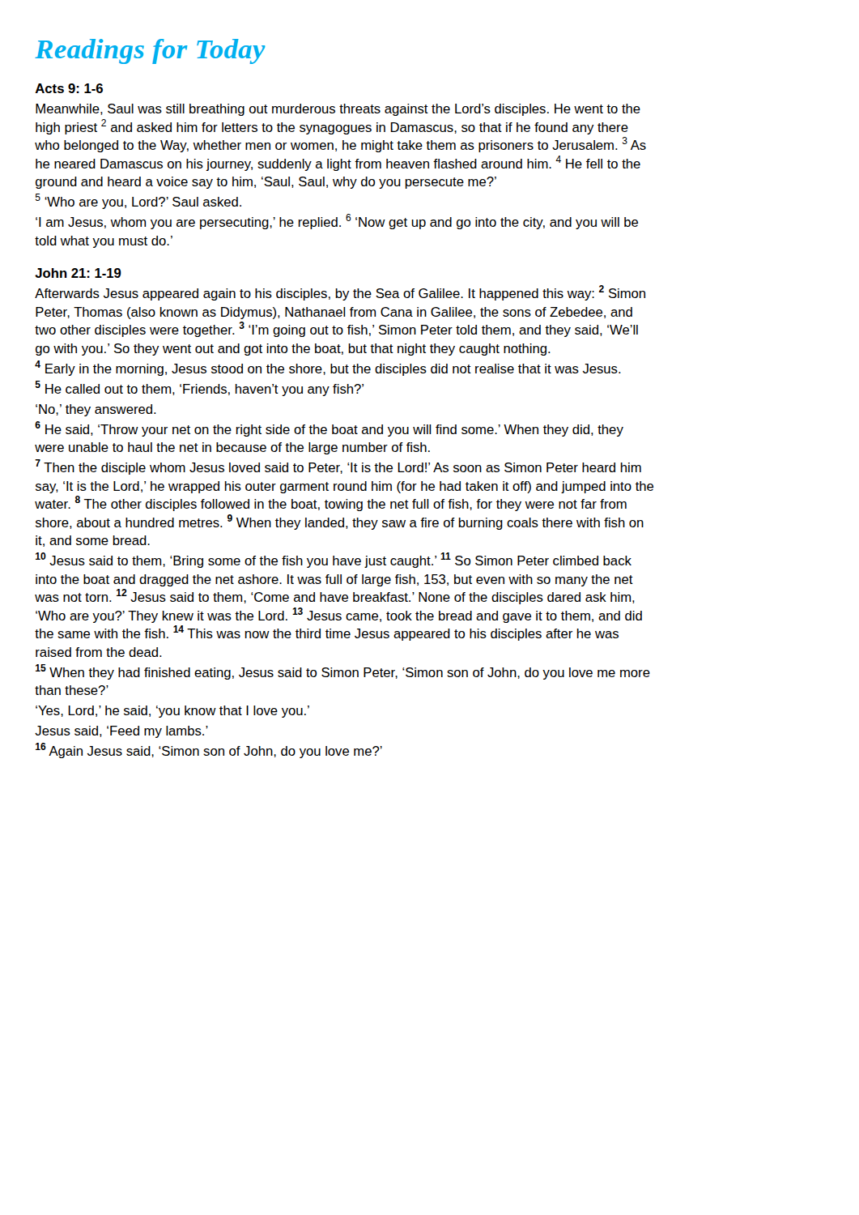Readings for Today
Acts 9: 1-6
Meanwhile, Saul was still breathing out murderous threats against the Lord’s disciples. He went to the high priest 2 and asked him for letters to the synagogues in Damascus, so that if he found any there who belonged to the Way, whether men or women, he might take them as prisoners to Jerusalem. 3 As he neared Damascus on his journey, suddenly a light from heaven flashed around him. 4 He fell to the ground and heard a voice say to him, ‘Saul, Saul, why do you persecute me?’
5 ‘Who are you, Lord?’ Saul asked.
‘I am Jesus, whom you are persecuting,’ he replied. 6 ‘Now get up and go into the city, and you will be told what you must do.’
John 21: 1-19
Afterwards Jesus appeared again to his disciples, by the Sea of Galilee. It happened this way: 2 Simon Peter, Thomas (also known as Didymus), Nathanael from Cana in Galilee, the sons of Zebedee, and two other disciples were together. 3 ‘I’m going out to fish,’ Simon Peter told them, and they said, ‘We’ll go with you.’ So they went out and got into the boat, but that night they caught nothing.
4 Early in the morning, Jesus stood on the shore, but the disciples did not realise that it was Jesus.
5 He called out to them, ‘Friends, haven’t you any fish?’
‘No,’ they answered.
6 He said, ‘Throw your net on the right side of the boat and you will find some.’ When they did, they were unable to haul the net in because of the large number of fish.
7 Then the disciple whom Jesus loved said to Peter, ‘It is the Lord!’ As soon as Simon Peter heard him say, ‘It is the Lord,’ he wrapped his outer garment round him (for he had taken it off) and jumped into the water. 8 The other disciples followed in the boat, towing the net full of fish, for they were not far from shore, about a hundred metres. 9 When they landed, they saw a fire of burning coals there with fish on it, and some bread.
10 Jesus said to them, ‘Bring some of the fish you have just caught.’ 11 So Simon Peter climbed back into the boat and dragged the net ashore. It was full of large fish, 153, but even with so many the net was not torn. 12 Jesus said to them, ‘Come and have breakfast.’ None of the disciples dared ask him, ‘Who are you?’ They knew it was the Lord. 13 Jesus came, took the bread and gave it to them, and did the same with the fish. 14 This was now the third time Jesus appeared to his disciples after he was raised from the dead.
15 When they had finished eating, Jesus said to Simon Peter, ‘Simon son of John, do you love me more than these?’
‘Yes, Lord,’ he said, ‘you know that I love you.’
Jesus said, ‘Feed my lambs.’
16 Again Jesus said, ‘Simon son of John, do you love me?’